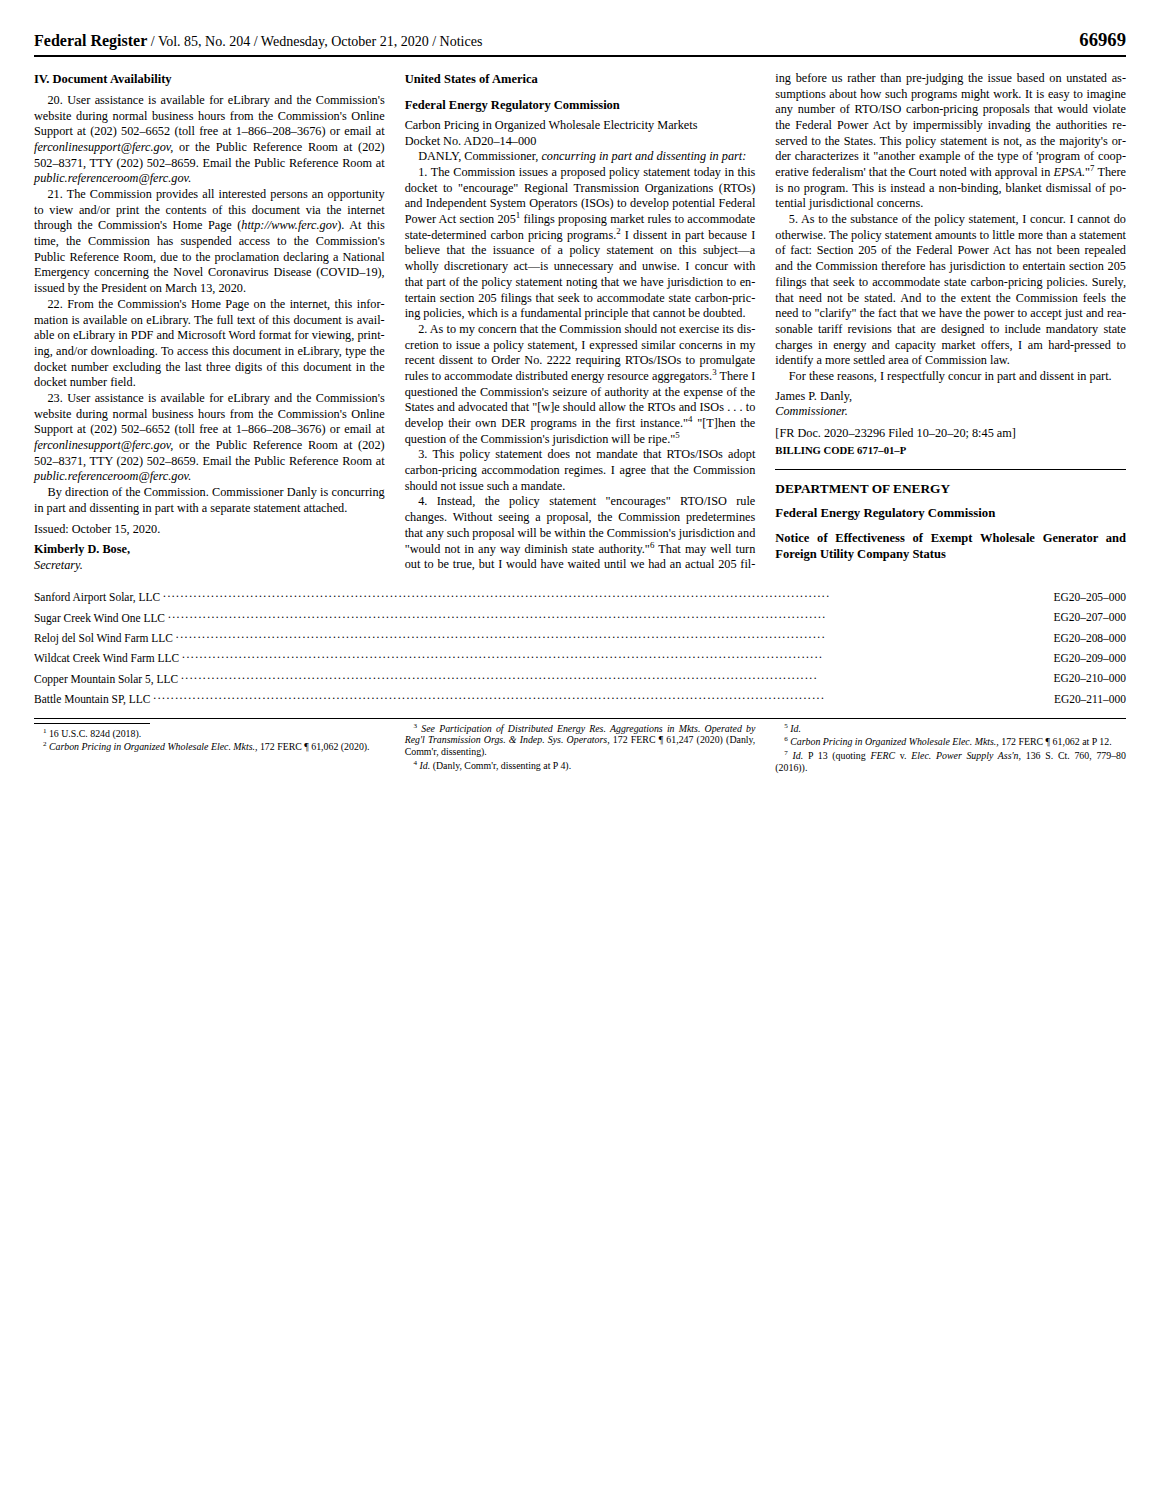Federal Register / Vol. 85, No. 204 / Wednesday, October 21, 2020 / Notices
66969
IV. Document Availability
20. User assistance is available for eLibrary and the Commission's website during normal business hours from the Commission's Online Support at (202) 502–6652 (toll free at 1–866–208–3676) or email at ferconlinesupport@ferc.gov, or the Public Reference Room at (202) 502–8371, TTY (202) 502–8659. Email the Public Reference Room at public.referenceroom@ferc.gov.
21. The Commission provides all interested persons an opportunity to view and/or print the contents of this document via the internet through the Commission's Home Page (http://www.ferc.gov). At this time, the Commission has suspended access to the Commission's Public Reference Room, due to the proclamation declaring a National Emergency concerning the Novel Coronavirus Disease (COVID–19), issued by the President on March 13, 2020.
22. From the Commission's Home Page on the internet, this information is available on eLibrary. The full text of this document is available on eLibrary in PDF and Microsoft Word format for viewing, printing, and/or downloading. To access this document in eLibrary, type the docket number excluding the last three digits of this document in the docket number field.
23. User assistance is available for eLibrary and the Commission's website during normal business hours from the Commission's Online Support at (202) 502–6652 (toll free at 1–866–208–3676) or email at ferconlinesupport@ferc.gov, or the Public Reference Room at (202) 502–8371, TTY (202) 502–8659. Email the Public Reference Room at public.referenceroom@ferc.gov.
By direction of the Commission. Commissioner Danly is concurring in part and dissenting in part with a separate statement attached.
Issued: October 15, 2020.
Kimberly D. Bose,
Secretary.
United States of America
Federal Energy Regulatory Commission
Carbon Pricing in Organized Wholesale Electricity Markets
Docket No. AD20–14–000
DANLY, Commissioner, concurring in part and dissenting in part:
1. The Commission issues a proposed policy statement today in this docket to "encourage" Regional Transmission Organizations (RTOs) and Independent System Operators (ISOs) to develop potential Federal Power Act section 2051 filings proposing market rules to accommodate state-determined carbon pricing programs.2 I dissent in part because I believe that the issuance of a policy statement on this subject—a wholly discretionary act—is unnecessary and unwise. I concur with that part of the policy statement noting that we have jurisdiction to entertain section 205 filings that seek to accommodate state carbon-pricing policies, which is a fundamental principle that cannot be doubted.
2. As to my concern that the Commission should not exercise its discretion to issue a policy statement, I expressed similar concerns in my recent dissent to Order No. 2222 requiring RTOs/ISOs to promulgate rules to accommodate distributed energy resource aggregators.3 There I questioned the Commission's seizure of authority at the expense of the States and advocated that "[w]e should allow the RTOs and ISOs . . . to develop their own DER programs in the first instance."4 "[T]hen the question of the Commission's jurisdiction will be ripe."5
3. This policy statement does not mandate that RTOs/ISOs adopt carbon-pricing accommodation regimes. I agree that the Commission should not issue such a mandate.
4. Instead, the policy statement "encourages" RTO/ISO rule changes. Without seeing a proposal, the Commission predetermines that any such proposal will be within the Commission's jurisdiction and "would not in any way diminish state authority."6 That may well turn out to be true, but I would have waited until we had an actual 205 filing before us rather than pre-judging the issue based on unstated assumptions about how such programs might work. It is easy to imagine any number of RTO/ISO carbon-pricing proposals that would violate the Federal Power Act by impermissibly invading the authorities reserved to the States. This policy statement is not, as the majority's order characterizes it "another example of the type of 'program of cooperative federalism' that the Court noted with approval in EPSA."7 There is no program. This is instead a non-binding, blanket dismissal of potential jurisdictional concerns.
5. As to the substance of the policy statement, I concur. I cannot do otherwise. The policy statement amounts to little more than a statement of fact: Section 205 of the Federal Power Act has not been repealed and the Commission therefore has jurisdiction to entertain section 205 filings that seek to accommodate state carbon-pricing policies. Surely, that need not be stated. And to the extent the Commission feels the need to "clarify" the fact that we have the power to accept just and reasonable tariff revisions that are designed to include mandatory state charges in energy and capacity market offers, I am hard-pressed to identify a more settled area of Commission law.
For these reasons, I respectfully concur in part and dissent in part.
James P. Danly,
Commissioner.
[FR Doc. 2020–23296 Filed 10–20–20; 8:45 am]
BILLING CODE 6717–01–P
DEPARTMENT OF ENERGY
Federal Energy Regulatory Commission
Notice of Effectiveness of Exempt Wholesale Generator and Foreign Utility Company Status
| Sanford Airport Solar, LLC ......................................................................................................................................................... | EG20–205–000 |
| Sugar Creek Wind One LLC ....................................................................................................................................................... | EG20–207–000 |
| Reloj del Sol Wind Farm LLC ..................................................................................................................................................... | EG20–208–000 |
| Wildcat Creek Wind Farm LLC ................................................................................................................................................... | EG20–209–000 |
| Copper Mountain Solar 5, LLC .................................................................................................................................................. | EG20–210–000 |
| Battle Mountain SP, LLC .......................................................................................................................................................... | EG20–211–000 |
1 16 U.S.C. 824d (2018).
2 Carbon Pricing in Organized Wholesale Elec. Mkts., 172 FERC ¶ 61,062 (2020).
3 See Participation of Distributed Energy Res. Aggregations in Mkts. Operated by Reg'l Transmission Orgs. & Indep. Sys. Operators, 172 FERC ¶ 61,247 (2020) (Danly, Comm'r, dissenting).
4 Id. (Danly, Comm'r, dissenting at P 4).
5 Id.
6 Carbon Pricing in Organized Wholesale Elec. Mkts., 172 FERC ¶ 61,062 at P 12.
7 Id. P 13 (quoting FERC v. Elec. Power Supply Ass'n, 136 S. Ct. 760, 779–80 (2016)).